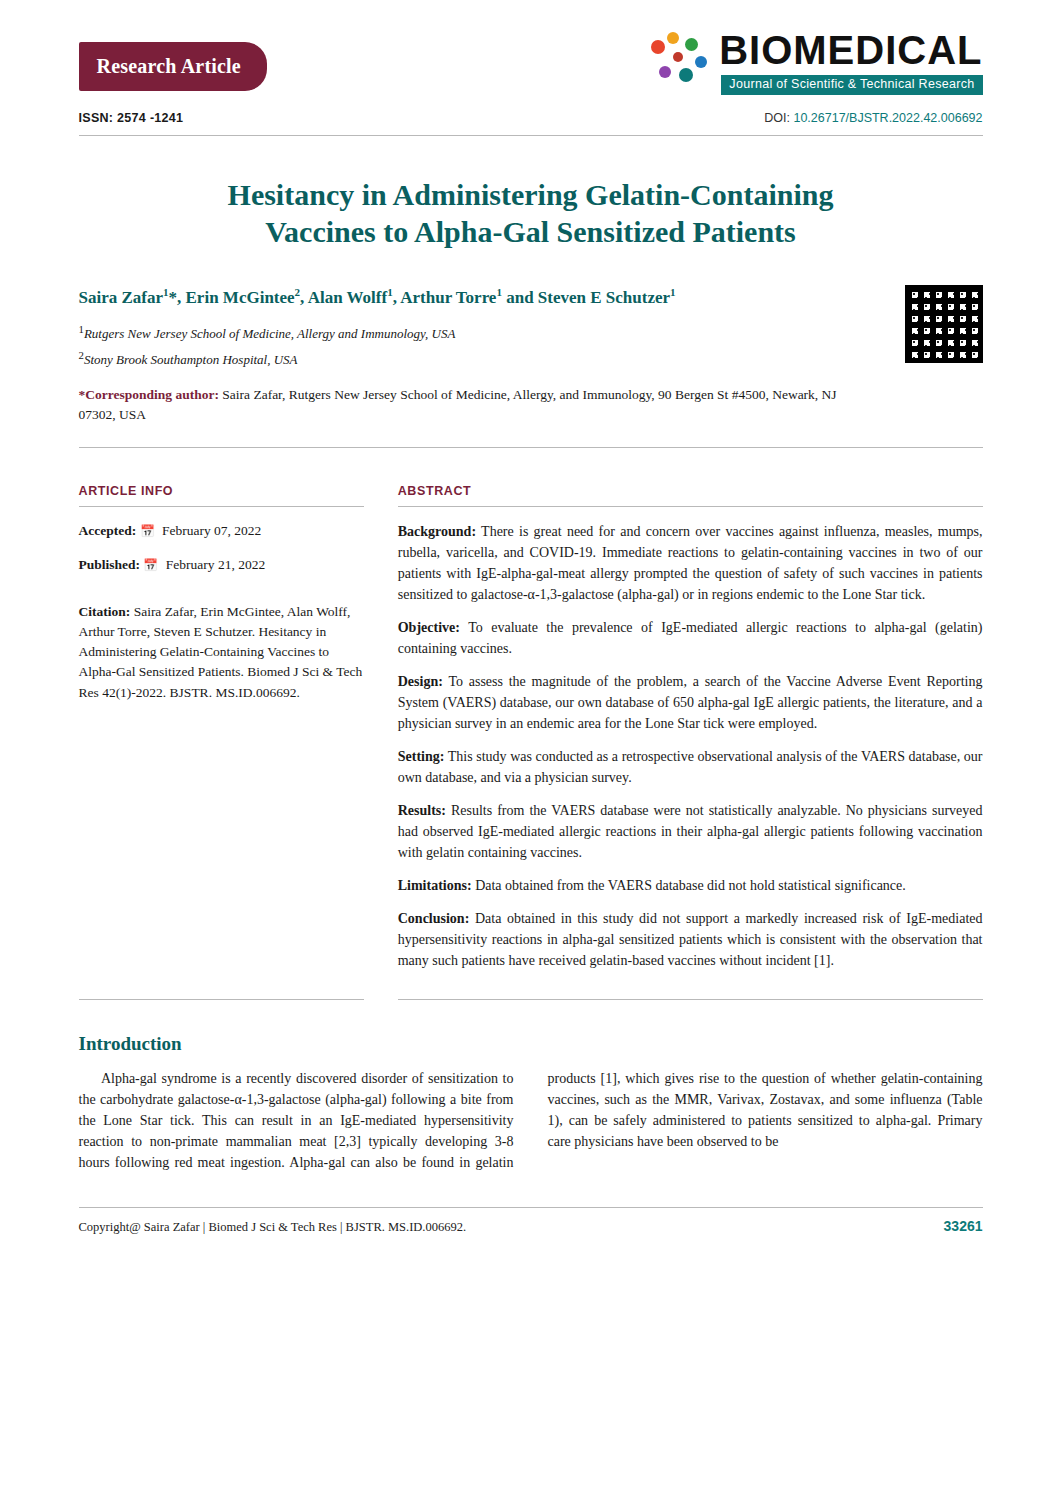Research Article
BIOMEDICAL Journal of Scientific & Technical Research
ISSN: 2574 -1241
DOI: 10.26717/BJSTR.2022.42.006692
Hesitancy in Administering Gelatin-Containing
Vaccines to Alpha-Gal Sensitized Patients
Saira Zafar1*, Erin McGintee2, Alan Wolff1, Arthur Torre1 and Steven E Schutzer1
1Rutgers New Jersey School of Medicine, Allergy and Immunology, USA
2Stony Brook Southampton Hospital, USA
*Corresponding author: Saira Zafar, Rutgers New Jersey School of Medicine, Allergy, and Immunology, 90 Bergen St #4500, Newark, NJ 07302, USA
ARTICLE INFO
Accepted: February 07, 2022
Published: February 21, 2022
Citation: Saira Zafar, Erin McGintee, Alan Wolff, Arthur Torre, Steven E Schutzer. Hesitancy in Administering Gelatin-Containing Vaccines to Alpha-Gal Sensitized Patients. Biomed J Sci & Tech Res 42(1)-2022. BJSTR. MS.ID.006692.
ABSTRACT
Background: There is great need for and concern over vaccines against influenza, measles, mumps, rubella, varicella, and COVID-19. Immediate reactions to gelatin-containing vaccines in two of our patients with IgE-alpha-gal-meat allergy prompted the question of safety of such vaccines in patients sensitized to galactose-α-1,3-galactose (alpha-gal) or in regions endemic to the Lone Star tick.
Objective: To evaluate the prevalence of IgE-mediated allergic reactions to alpha-gal (gelatin) containing vaccines.
Design: To assess the magnitude of the problem, a search of the Vaccine Adverse Event Reporting System (VAERS) database, our own database of 650 alpha-gal IgE allergic patients, the literature, and a physician survey in an endemic area for the Lone Star tick were employed.
Setting: This study was conducted as a retrospective observational analysis of the VAERS database, our own database, and via a physician survey.
Results: Results from the VAERS database were not statistically analyzable. No physicians surveyed had observed IgE-mediated allergic reactions in their alpha-gal allergic patients following vaccination with gelatin containing vaccines.
Limitations: Data obtained from the VAERS database did not hold statistical significance.
Conclusion: Data obtained in this study did not support a markedly increased risk of IgE-mediated hypersensitivity reactions in alpha-gal sensitized patients which is consistent with the observation that many such patients have received gelatin-based vaccines without incident [1].
Introduction
Alpha-gal syndrome is a recently discovered disorder of sensitization to the carbohydrate galactose-α-1,3-galactose (alpha-gal) following a bite from the Lone Star tick. This can result in an IgE-mediated hypersensitivity reaction to non-primate mammalian meat [2,3] typically developing 3-8 hours following red meat ingestion. Alpha-gal can also be found in gelatin products [1], which gives rise to the question of whether gelatin-containing vaccines, such as the MMR, Varivax, Zostavax, and some influenza (Table 1), can be safely administered to patients sensitized to alpha-gal. Primary care physicians have been observed to be
Copyright@ Saira Zafar | Biomed J Sci & Tech Res | BJSTR. MS.ID.006692.
33261